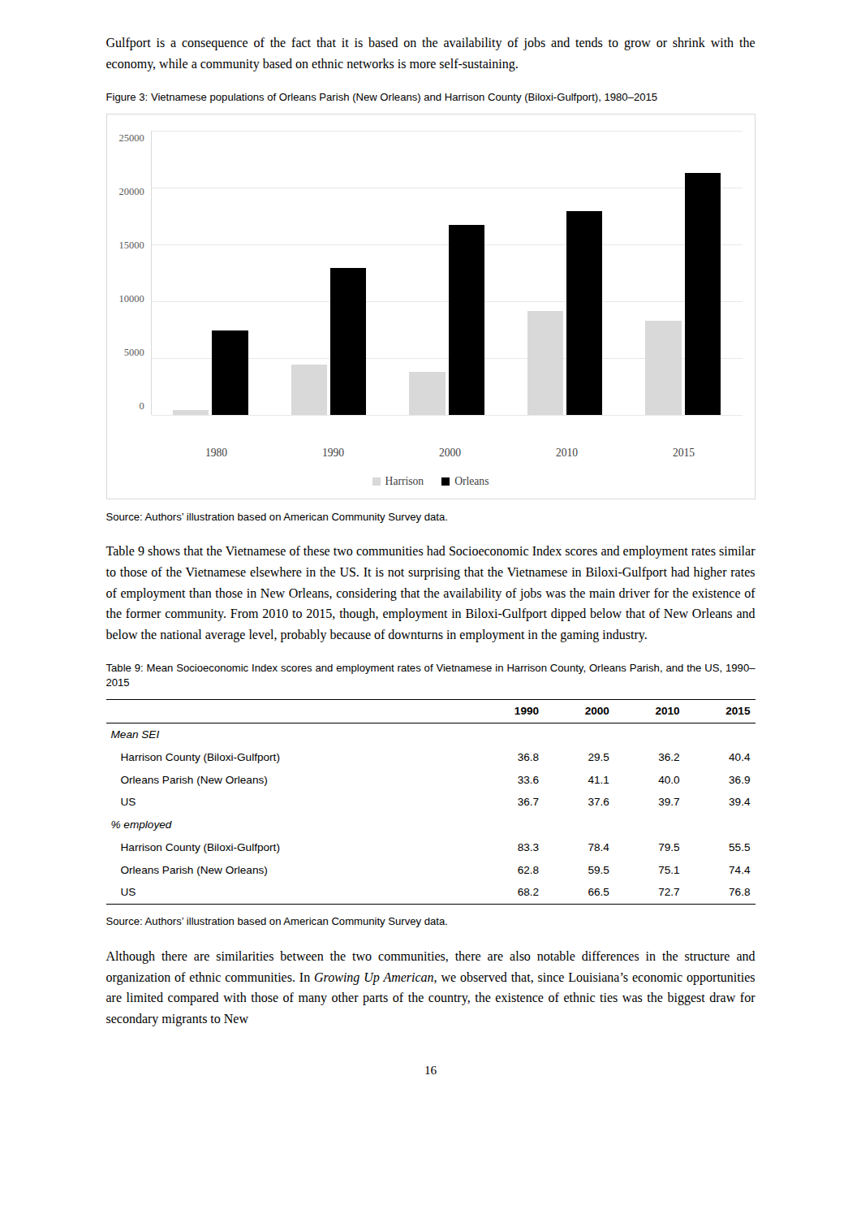Gulfport is a consequence of the fact that it is based on the availability of jobs and tends to grow or shrink with the economy, while a community based on ethnic networks is more self-sustaining.
Figure 3: Vietnamese populations of Orleans Parish (New Orleans) and Harrison County (Biloxi-Gulfport), 1980–2015
25000 20000 15000 10000 5000 0
1980 1990 2000 2010 2015
Harrison
Orleans
Source: Authors’ illustration based on American Community Survey data.
Table 9 shows that the Vietnamese of these two communities had Socioeconomic Index scores and employment rates similar to those of the Vietnamese elsewhere in the US. It is not surprising that the Vietnamese in Biloxi-Gulfport had higher rates of employment than those in New Orleans, considering that the availability of jobs was the main driver for the existence of the former community. From 2010 to 2015, though, employment in Biloxi-Gulfport dipped below that of New Orleans and below the national average level, probably because of downturns in employment in the gaming industry.
Table 9: Mean Socioeconomic Index scores and employment rates of Vietnamese in Harrison County, Orleans Parish, and the US, 1990–2015
| | 1990 | 2000 | 2010 | 2015 |
| --- | --- | --- | --- | --- |
| Mean SEI |
| Harrison County (Biloxi-Gulfport) | 36.8 | 29.5 | 36.2 | 40.4 |
| Orleans Parish (New Orleans) | 33.6 | 41.1 | 40.0 | 36.9 |
| US | 36.7 | 37.6 | 39.7 | 39.4 |
| % employed |
| Harrison County (Biloxi-Gulfport) | 83.3 | 78.4 | 79.5 | 55.5 |
| Orleans Parish (New Orleans) | 62.8 | 59.5 | 75.1 | 74.4 |
| US | 68.2 | 66.5 | 72.7 | 76.8 |
Source: Authors’ illustration based on American Community Survey data.
Although there are similarities between the two communities, there are also notable differences in the structure and organization of ethnic communities. In Growing Up American, we observed that, since Louisiana’s economic opportunities are limited compared with those of many other parts of the country, the existence of ethnic ties was the biggest draw for secondary migrants to New
16